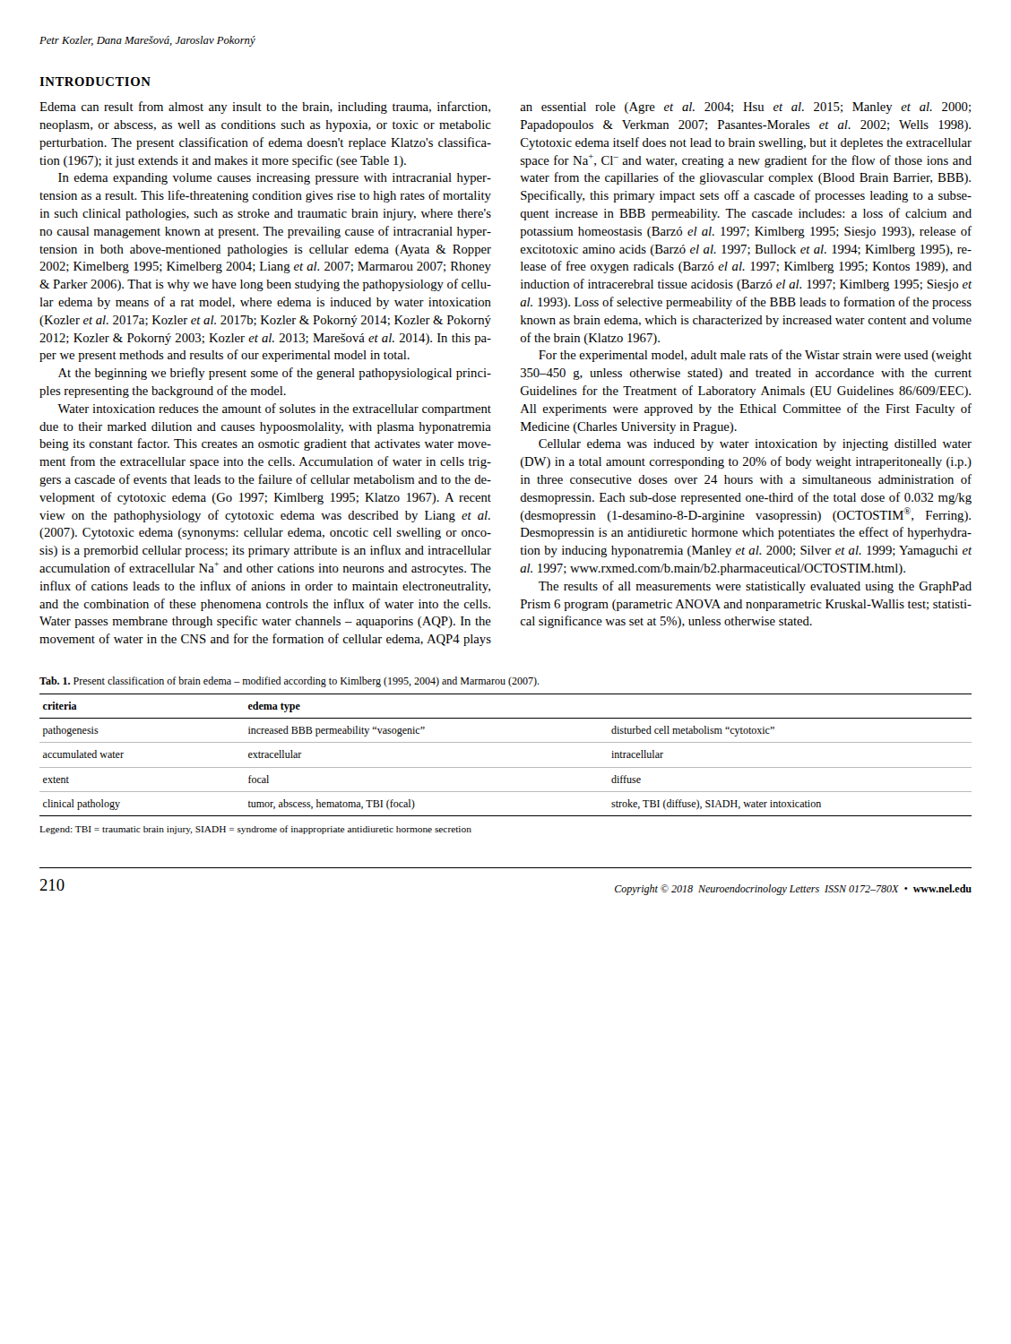Petr Kozler, Dana Marešová, Jaroslav Pokorný
INTRODUCTION
Edema can result from almost any insult to the brain, including trauma, infarction, neoplasm, or abscess, as well as conditions such as hypoxia, or toxic or metabolic perturbation. The present classification of edema doesn't replace Klatzo's classification (1967); it just extends it and makes it more specific (see Table 1).
In edema expanding volume causes increasing pressure with intracranial hypertension as a result. This life-threatening condition gives rise to high rates of mortality in such clinical pathologies, such as stroke and traumatic brain injury, where there's no causal management known at present. The prevailing cause of intracranial hypertension in both above-mentioned pathologies is cellular edema (Ayata & Ropper 2002; Kimelberg 1995; Kimelberg 2004; Liang et al. 2007; Marmarou 2007; Rhoney & Parker 2006). That is why we have long been studying the pathopysiology of cellular edema by means of a rat model, where edema is induced by water intoxication (Kozler et al. 2017a; Kozler et al. 2017b; Kozler & Pokorný 2014; Kozler & Pokorný 2012; Kozler & Pokorný 2003; Kozler et al. 2013; Marešová et al. 2014). In this paper we present methods and results of our experimental model in total.
At the beginning we briefly present some of the general pathopysiological principles representing the background of the model.
Water intoxication reduces the amount of solutes in the extracellular compartment due to their marked dilution and causes hypoosmolality, with plasma hyponatremia being its constant factor. This creates an osmotic gradient that activates water movement from the extracellular space into the cells. Accumulation of water in cells triggers a cascade of events that leads to the failure of cellular metabolism and to the development of cytotoxic edema (Go 1997; Kimlberg 1995; Klatzo 1967). A recent view on the pathophysiology of cytotoxic edema was described by Liang et al. (2007). Cytotoxic edema (synonyms: cellular edema, oncotic cell swelling or oncosis) is a premorbid cellular process; its primary attribute is an influx and intracellular accumulation of extracellular Na+ and other cations into neurons and astrocytes. The influx of cations leads to the influx of anions in order to maintain electroneutrality, and the combination of these phenomena controls the influx of water into the cells. Water passes membrane through specific water channels – aquaporins (AQP). In the movement of water in the CNS and for the formation of cellular edema, AQP4 plays an essential role (Agre et al. 2004; Hsu et al. 2015; Manley et al. 2000; Papadopoulos & Verkman 2007; Pasantes-Morales et al. 2002; Wells 1998). Cytotoxic edema itself does not lead to brain swelling, but it depletes the extracellular space for Na+, Cl– and water, creating a new gradient for the flow of those ions and water from the capillaries of the gliovascular complex (Blood Brain Barrier, BBB). Specifically, this primary impact sets off a cascade of processes leading to a subsequent increase in BBB permeability. The cascade includes: a loss of calcium and potassium homeostasis (Barzó el al. 1997; Kimlberg 1995; Siesjo 1993), release of excitotoxic amino acids (Barzó el al. 1997; Bullock et al. 1994; Kimlberg 1995), release of free oxygen radicals (Barzó el al. 1997; Kimlberg 1995; Kontos 1989), and induction of intracerebral tissue acidosis (Barzó el al. 1997; Kimlberg 1995; Siesjo et al. 1993). Loss of selective permeability of the BBB leads to formation of the process known as brain edema, which is characterized by increased water content and volume of the brain (Klatzo 1967).
For the experimental model, adult male rats of the Wistar strain were used (weight 350–450 g, unless otherwise stated) and treated in accordance with the current Guidelines for the Treatment of Laboratory Animals (EU Guidelines 86/609/EEC). All experiments were approved by the Ethical Committee of the First Faculty of Medicine (Charles University in Prague).
Cellular edema was induced by water intoxication by injecting distilled water (DW) in a total amount corresponding to 20% of body weight intraperitoneally (i.p.) in three consecutive doses over 24 hours with a simultaneous administration of desmopressin. Each sub-dose represented one-third of the total dose of 0.032 mg/kg (desmopressin (1-desamino-8-D-arginine vasopressin) (OCTOSTIM®, Ferring). Desmopressin is an antidiuretic hormone which potentiates the effect of hyperhydration by inducing hyponatremia (Manley et al. 2000; Silver et al. 1999; Yamaguchi et al. 1997; www.rxmed.com/b.main/b2.pharmaceutical/OCTOSTIM.html).
The results of all measurements were statistically evaluated using the GraphPad Prism 6 program (parametric ANOVA and nonparametric Kruskal-Wallis test; statistical significance was set at 5%), unless otherwise stated.
Tab. 1. Present classification of brain edema – modified according to Kimlberg (1995, 2004) and Marmarou (2007).
| criteria | edema type |
| --- | --- |
| pathogenesis | increased BBB permeability “vasogenic” | disturbed cell metabolism “cytotoxic” |
| accumulated water | extracellular | intracellular |
| extent | focal | diffuse |
| clinical pathology | tumor, abscess, hematoma, TBI (focal) | stroke, TBI (diffuse), SIADH, water intoxication |
Legend: TBI = traumatic brain injury, SIADH = syndrome of inappropriate antidiuretic hormone secretion
210
Copyright © 2018 Neuroendocrinology Letters ISSN 0172–780X • www.nel.edu